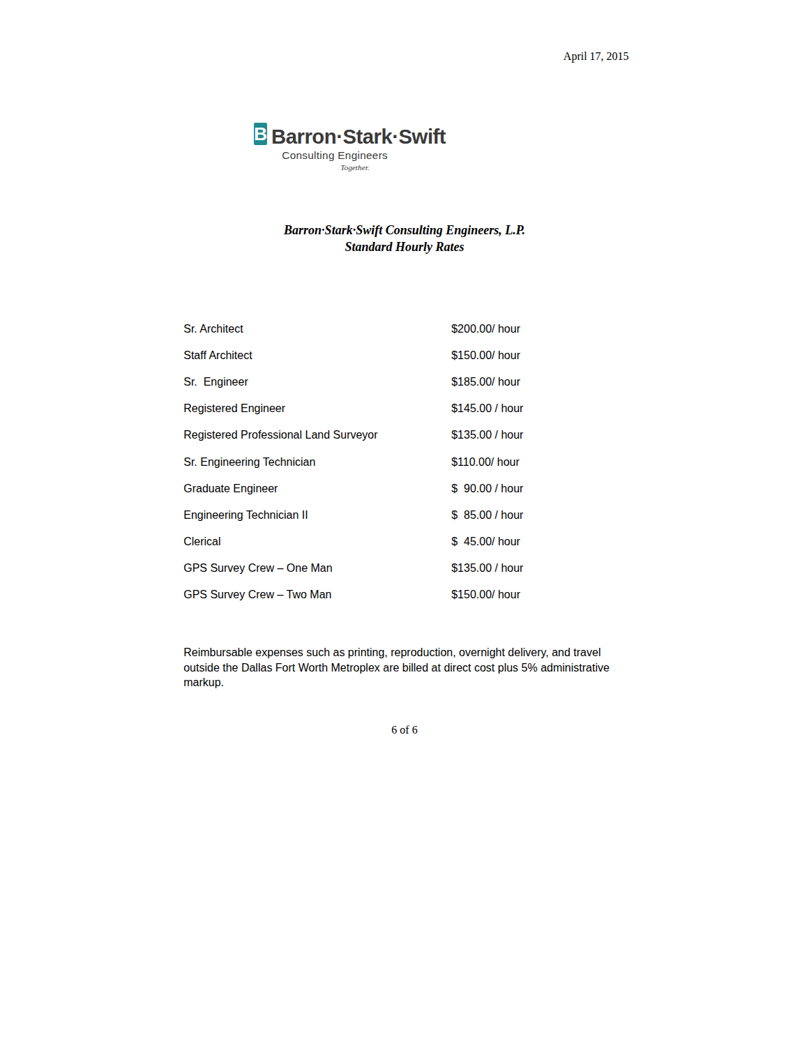April 17, 2015
B
Barron·Stark·Swift
Consulting Engineers
Together.
Barron·Stark·Swift Consulting Engineers, L.P. Standard Hourly Rates
| Sr. Architect | $200.00/ hour |
| Staff Architect | $150.00/ hour |
| Sr. Engineer | $185.00/ hour |
| Registered Engineer | $145.00 / hour |
| Registered Professional Land Surveyor | $135.00 / hour |
| Sr. Engineering Technician | $110.00/ hour |
| Graduate Engineer | $ 90.00 / hour |
| Engineering Technician II | $ 85.00 / hour |
| Clerical | $ 45.00/ hour |
| GPS Survey Crew – One Man | $135.00 / hour |
| GPS Survey Crew – Two Man | $150.00/ hour |
Reimbursable expenses such as printing, reproduction, overnight delivery, and travel outside the Dallas Fort Worth Metroplex are billed at direct cost plus 5% administrative markup.
6 of 6